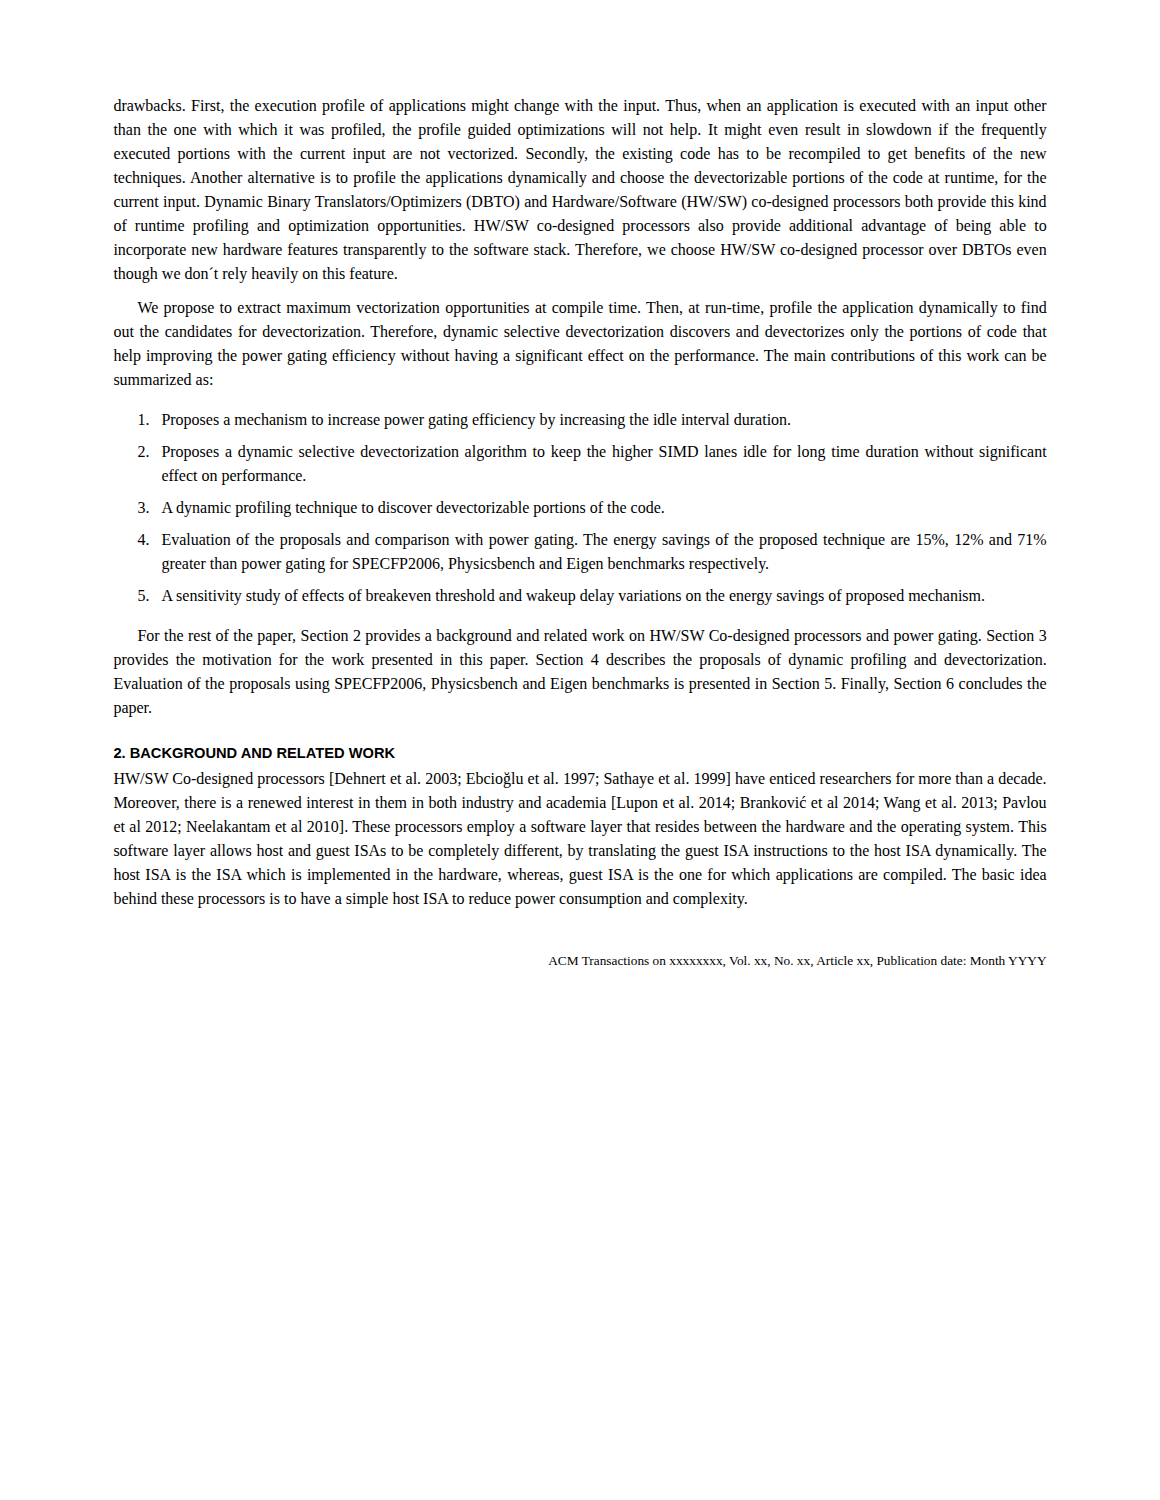drawbacks. First, the execution profile of applications might change with the input. Thus, when an application is executed with an input other than the one with which it was profiled, the profile guided optimizations will not help. It might even result in slowdown if the frequently executed portions with the current input are not vectorized. Secondly, the existing code has to be recompiled to get benefits of the new techniques. Another alternative is to profile the applications dynamically and choose the devectorizable portions of the code at runtime, for the current input. Dynamic Binary Translators/Optimizers (DBTO) and Hardware/Software (HW/SW) co-designed processors both provide this kind of runtime profiling and optimization opportunities. HW/SW co-designed processors also provide additional advantage of being able to incorporate new hardware features transparently to the software stack. Therefore, we choose HW/SW co-designed processor over DBTOs even though we don´t rely heavily on this feature.
We propose to extract maximum vectorization opportunities at compile time. Then, at run-time, profile the application dynamically to find out the candidates for devectorization. Therefore, dynamic selective devectorization discovers and devectorizes only the portions of code that help improving the power gating efficiency without having a significant effect on the performance. The main contributions of this work can be summarized as:
Proposes a mechanism to increase power gating efficiency by increasing the idle interval duration.
Proposes a dynamic selective devectorization algorithm to keep the higher SIMD lanes idle for long time duration without significant effect on performance.
A dynamic profiling technique to discover devectorizable portions of the code.
Evaluation of the proposals and comparison with power gating. The energy savings of the proposed technique are 15%, 12% and 71% greater than power gating for SPECFP2006, Physicsbench and Eigen benchmarks respectively.
A sensitivity study of effects of breakeven threshold and wakeup delay variations on the energy savings of proposed mechanism.
For the rest of the paper, Section 2 provides a background and related work on HW/SW Co-designed processors and power gating. Section 3 provides the motivation for the work presented in this paper. Section 4 describes the proposals of dynamic profiling and devectorization. Evaluation of the proposals using SPECFP2006, Physicsbench and Eigen benchmarks is presented in Section 5. Finally, Section 6 concludes the paper.
2. Background and Related Work
HW/SW Co-designed processors [Dehnert et al. 2003; Ebcioğlu et al. 1997; Sathaye et al. 1999] have enticed researchers for more than a decade. Moreover, there is a renewed interest in them in both industry and academia [Lupon et al. 2014; Branković et al 2014; Wang et al. 2013; Pavlou et al 2012; Neelakantam et al 2010]. These processors employ a software layer that resides between the hardware and the operating system. This software layer allows host and guest ISAs to be completely different, by translating the guest ISA instructions to the host ISA dynamically. The host ISA is the ISA which is implemented in the hardware, whereas, guest ISA is the one for which applications are compiled. The basic idea behind these processors is to have a simple host ISA to reduce power consumption and complexity.
ACM Transactions on xxxxxxxx, Vol. xx, No. xx, Article xx, Publication date: Month YYYY